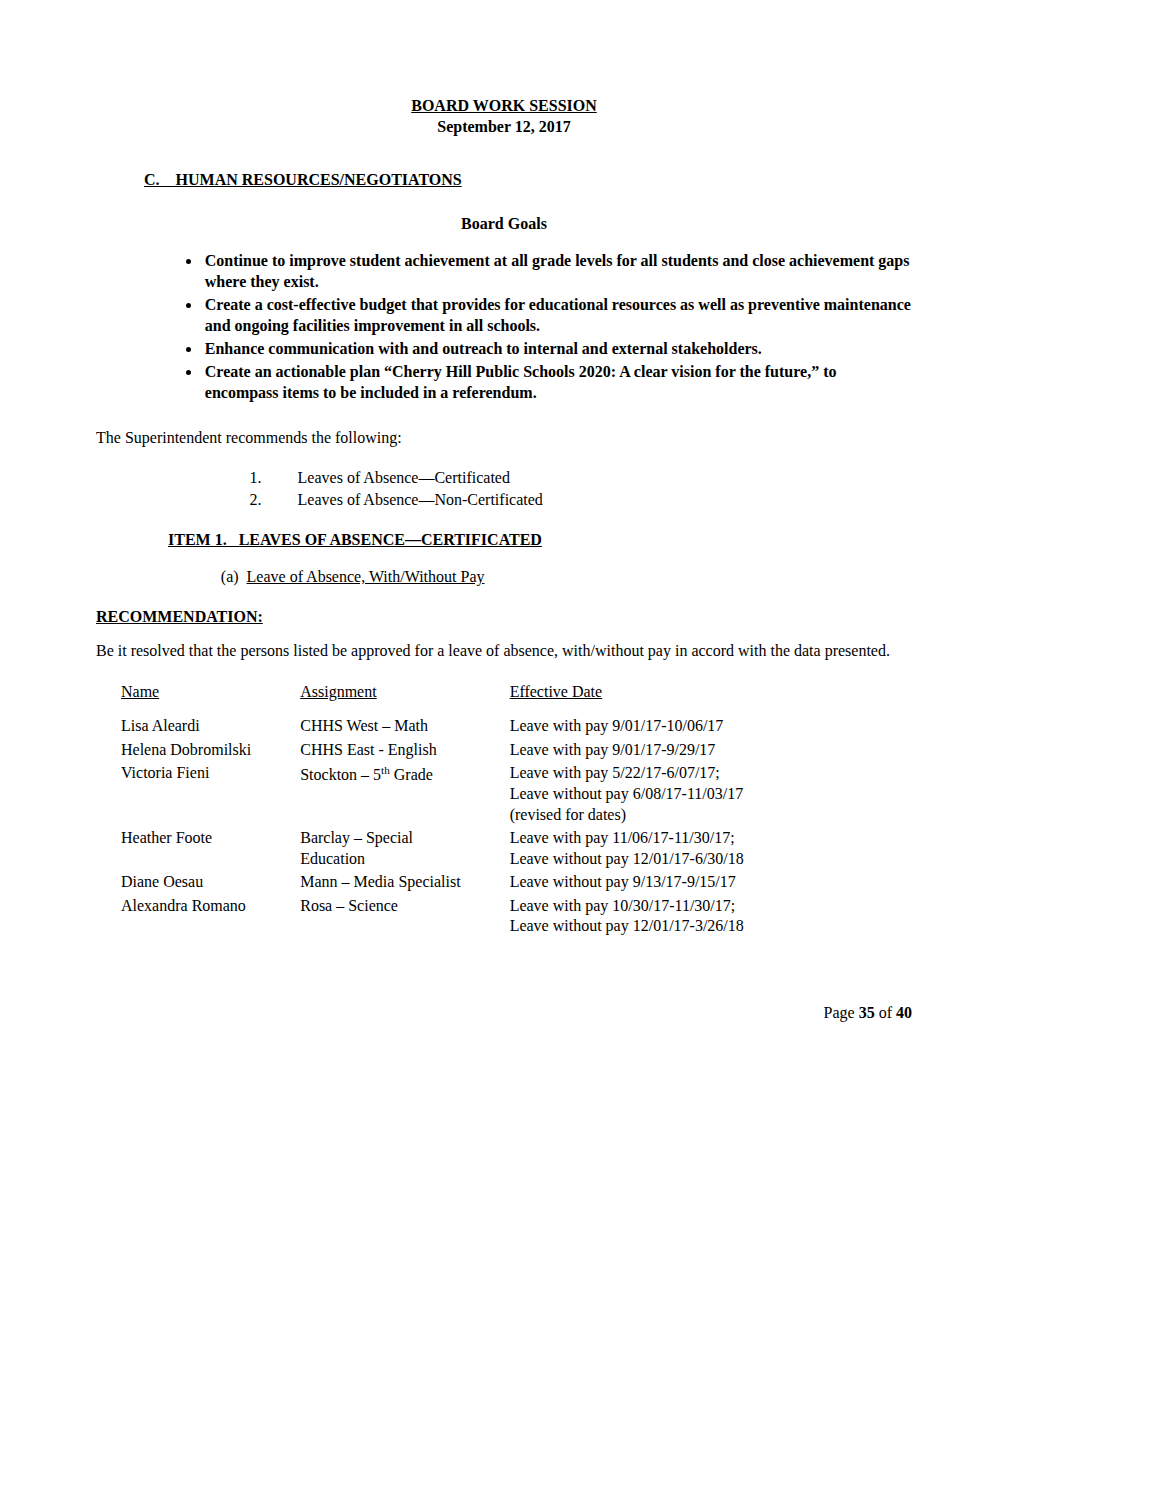BOARD WORK SESSION
September 12, 2017
C. HUMAN RESOURCES/NEGOTIATONS
Board Goals
Continue to improve student achievement at all grade levels for all students and close achievement gaps where they exist.
Create a cost-effective budget that provides for educational resources as well as preventive maintenance and ongoing facilities improvement in all schools.
Enhance communication with and outreach to internal and external stakeholders.
Create an actionable plan “Cherry Hill Public Schools 2020: A clear vision for the future,” to encompass items to be included in a referendum.
The Superintendent recommends the following:
1. Leaves of Absence—Certificated
2. Leaves of Absence—Non-Certificated
ITEM 1. LEAVES OF ABSENCE—CERTIFICATED
(a) Leave of Absence, With/Without Pay
RECOMMENDATION:
Be it resolved that the persons listed be approved for a leave of absence, with/without pay in accord with the data presented.
| Name | Assignment | Effective Date |
| --- | --- | --- |
| Lisa Aleardi | CHHS West – Math | Leave with pay 9/01/17-10/06/17 |
| Helena Dobromilski | CHHS East - English | Leave with pay 9/01/17-9/29/17 |
| Victoria Fieni | Stockton – 5 th Grade | Leave with pay 5/22/17-6/07/17; Leave without pay 6/08/17-11/03/17 (revised for dates) |
| Heather Foote | Barclay – Special Education | Leave with pay 11/06/17-11/30/17; Leave without pay 12/01/17-6/30/18 |
| Diane Oesau | Mann – Media Specialist | Leave without pay 9/13/17-9/15/17 |
| Alexandra Romano | Rosa – Science | Leave with pay 10/30/17-11/30/17; Leave without pay 12/01/17-3/26/18 |
Page 35 of 40